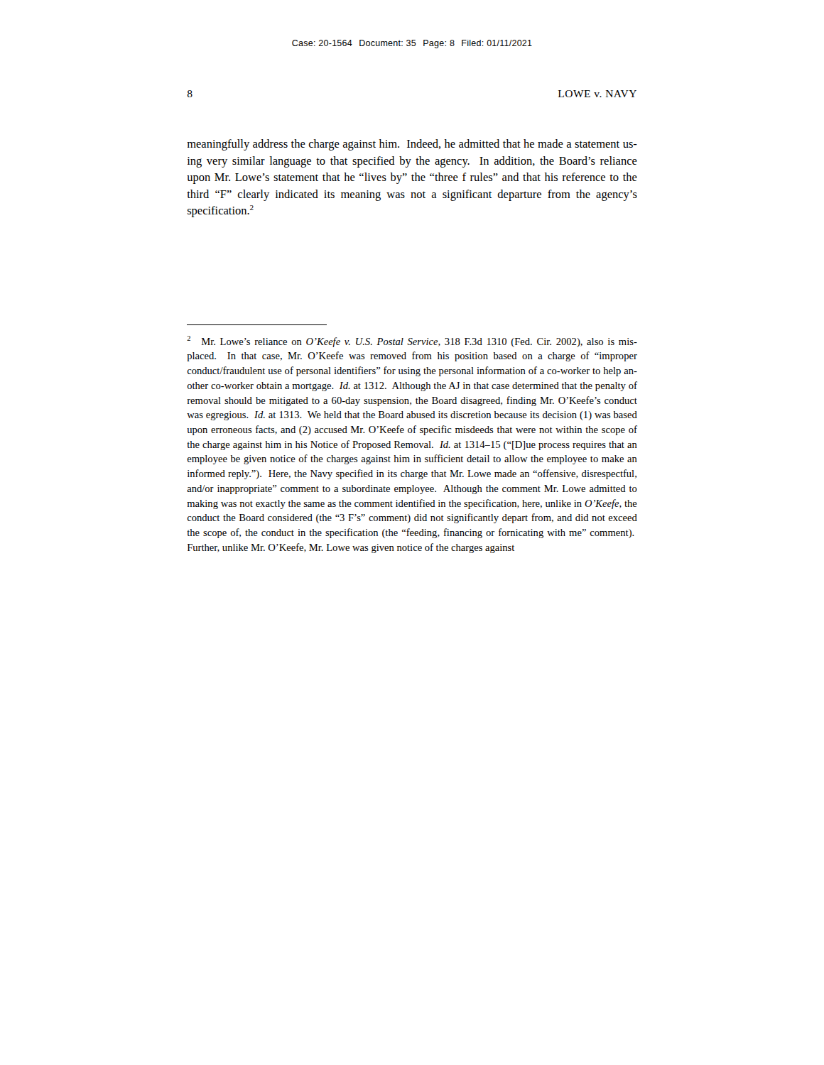Case: 20-1564 Document: 35 Page: 8 Filed: 01/11/2021
8 LOWE v. NAVY
meaningfully address the charge against him. Indeed, he admitted that he made a statement using very similar language to that specified by the agency. In addition, the Board’s reliance upon Mr. Lowe’s statement that he “lives by” the “three f rules” and that his reference to the third “F” clearly indicated its meaning was not a significant departure from the agency’s specification.2
2 Mr. Lowe’s reliance on O’Keefe v. U.S. Postal Service, 318 F.3d 1310 (Fed. Cir. 2002), also is misplaced. In that case, Mr. O’Keefe was removed from his position based on a charge of “improper conduct/fraudulent use of personal identifiers” for using the personal information of a co-worker to help another co-worker obtain a mortgage. Id. at 1312. Although the AJ in that case determined that the penalty of removal should be mitigated to a 60-day suspension, the Board disagreed, finding Mr. O’Keefe’s conduct was egregious. Id. at 1313. We held that the Board abused its discretion because its decision (1) was based upon erroneous facts, and (2) accused Mr. O’Keefe of specific misdeeds that were not within the scope of the charge against him in his Notice of Proposed Removal. Id. at 1314–15 (“[D]ue process requires that an employee be given notice of the charges against him in sufficient detail to allow the employee to make an informed reply.”). Here, the Navy specified in its charge that Mr. Lowe made an “offensive, disrespectful, and/or inappropriate” comment to a subordinate employee. Although the comment Mr. Lowe admitted to making was not exactly the same as the comment identified in the specification, here, unlike in O’Keefe, the conduct the Board considered (the “3 F’s” comment) did not significantly depart from, and did not exceed the scope of, the conduct in the specification (the “feeding, financing or fornicating with me” comment). Further, unlike Mr. O’Keefe, Mr. Lowe was given notice of the charges against